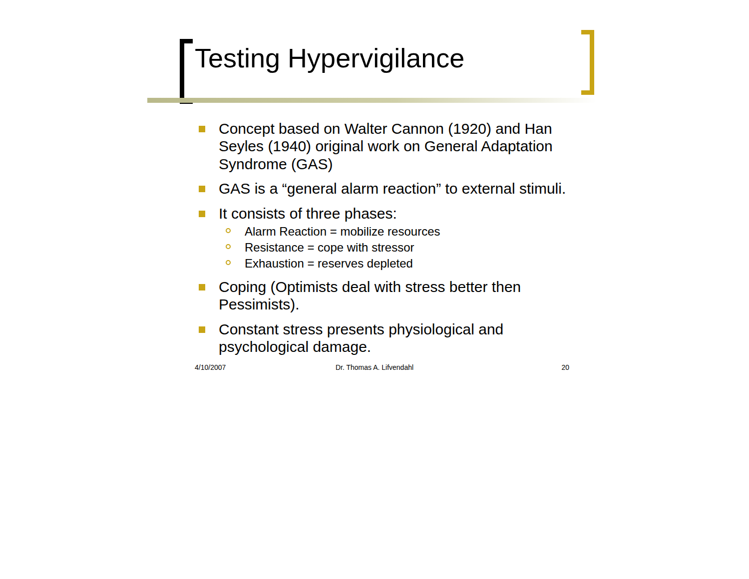Testing Hypervigilance
Concept based on Walter Cannon (1920) and Han Seyles (1940) original work on General Adaptation Syndrome (GAS)
GAS is a “general alarm reaction” to external stimuli.
It consists of three phases:
Alarm Reaction = mobilize resources
Resistance = cope with stressor
Exhaustion = reserves depleted
Coping (Optimists deal with stress better then Pessimists).
Constant stress presents physiological and psychological damage.
4/10/2007 Dr. Thomas A. Lifvendahl 20